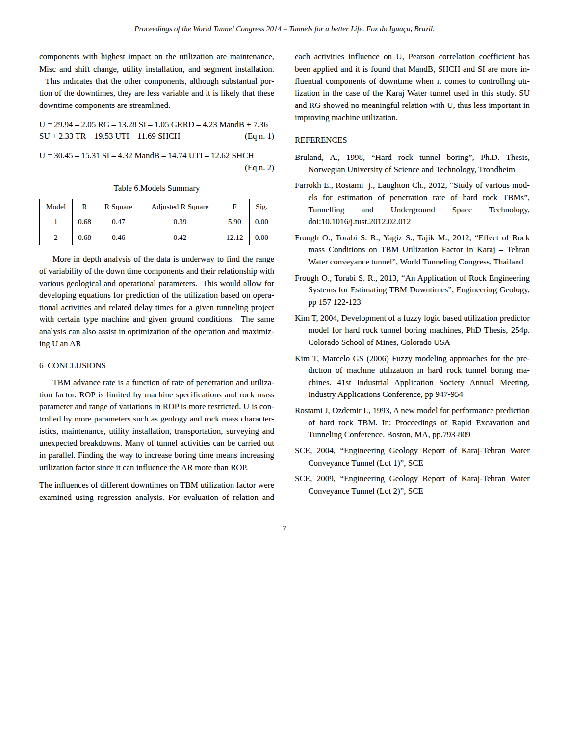Proceedings of the World Tunnel Congress 2014 – Tunnels for a better Life. Foz do Iguaçu, Brazil.
components with highest impact on the utilization are maintenance, Misc and shift change, utility installation, and segment installation. This indicates that the other components, although substantial portion of the downtimes, they are less variable and it is likely that these downtime components are streamlined.
U = 29.94 – 2.05 RG – 13.28 SI – 1.05 GRRD – 4.23 MandB + 7.36 SU + 2.33 TR – 19.53 UTI – 11.69 SHCH(Eq n. 1)
U = 30.45 – 15.31 SI – 4.32 MandB – 14.74 UTI – 12.62 SHCH(Eq n. 2)
Table 6.Models Summary
| Model | R | R Square | Adjusted R Square | F | Sig. |
| --- | --- | --- | --- | --- | --- |
| 1 | 0.68 | 0.47 | 0.39 | 5.90 | 0.00 |
| 2 | 0.68 | 0.46 | 0.42 | 12.12 | 0.00 |
More in depth analysis of the data is underway to find the range of variability of the down time components and their relationship with various geological and operational parameters. This would allow for developing equations for prediction of the utilization based on operational activities and related delay times for a given tunneling project with certain type machine and given ground conditions. The same analysis can also assist in optimization of the operation and maximizing U an AR
6 CONCLUSIONS
TBM advance rate is a function of rate of penetration and utilization factor. ROP is limited by machine specifications and rock mass parameter and range of variations in ROP is more restricted. U is controlled by more parameters such as geology and rock mass characteristics, maintenance, utility installation, transportation, surveying and unexpected breakdowns. Many of tunnel activities can be carried out in parallel. Finding the way to increase boring time means increasing utilization factor since it can influence the AR more than ROP.
The influences of different downtimes on TBM utilization factor were examined using regression analysis. For evaluation of relation and each activities influence on U, Pearson correlation coefficient has been applied and it is found that MandB, SHCH and SI are more influential components of downtime when it comes to controlling utilization in the case of the Karaj Water tunnel used in this study. SU and RG showed no meaningful relation with U, thus less important in improving machine utilization.
REFERENCES
Bruland, A., 1998, “Hard rock tunnel boring”, Ph.D. Thesis, Norwegian University of Science and Technology, Trondheim
Farrokh E., Rostami j., Laughton Ch., 2012, “Study of various models for estimation of penetration rate of hard rock TBMs”, Tunnelling and Underground Space Technology, doi:10.1016/j.tust.2012.02.012
Frough O., Torabi S. R., Yagiz S., Tajik M., 2012, “Effect of Rock mass Conditions on TBM Utilization Factor in Karaj – Tehran Water conveyance tunnel”, World Tunneling Congress, Thailand
Frough O., Torabi S. R., 2013, “An Application of Rock Engineering Systems for Estimating TBM Downtimes”, Engineering Geology, pp 157 122-123
Kim T, 2004, Development of a fuzzy logic based utilization predictor model for hard rock tunnel boring machines, PhD Thesis, 254p. Colorado School of Mines, Colorado USA
Kim T, Marcelo GS (2006) Fuzzy modeling approaches for the prediction of machine utilization in hard rock tunnel boring machines. 41st Industrial Application Society Annual Meeting, Industry Applications Conference, pp 947-954
Rostami J, Ozdemir L, 1993, A new model for performance prediction of hard rock TBM. In: Proceedings of Rapid Excavation and Tunneling Conference. Boston, MA, pp.793-809
SCE, 2004, “Engineering Geology Report of Karaj-Tehran Water Conveyance Tunnel (Lot 1)”, SCE
SCE, 2009, “Engineering Geology Report of Karaj-Tehran Water Conveyance Tunnel (Lot 2)”, SCE
7